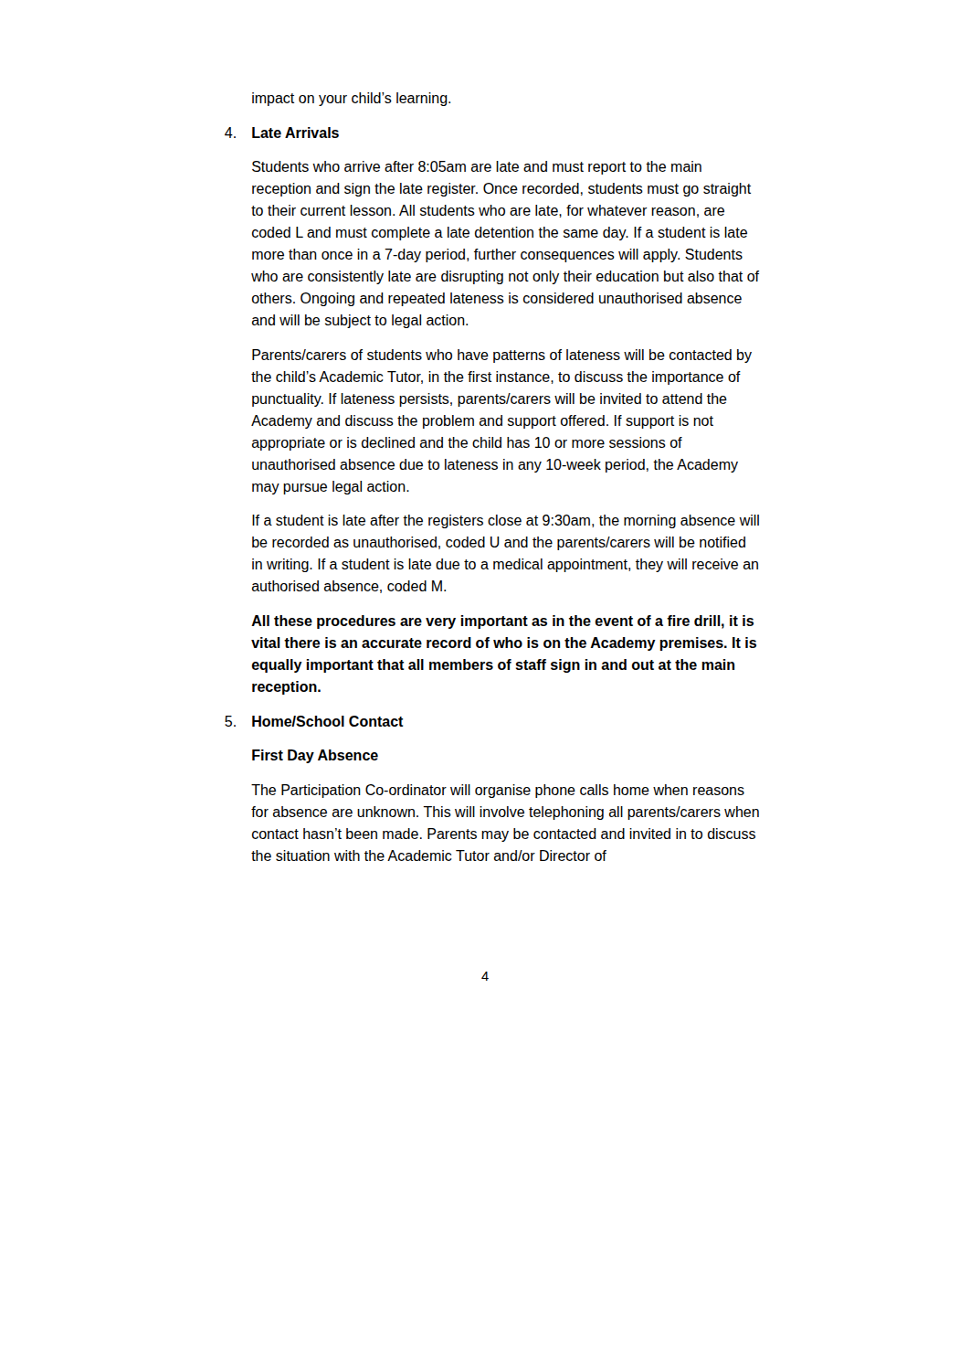impact on your child’s learning.
Late Arrivals
Students who arrive after 8:05am are late and must report to the main reception and sign the late register. Once recorded, students must go straight to their current lesson. All students who are late, for whatever reason, are coded L and must complete a late detention the same day. If a student is late more than once in a 7-day period, further consequences will apply. Students who are consistently late are disrupting not only their education but also that of others. Ongoing and repeated lateness is considered unauthorised absence and will be subject to legal action.
Parents/carers of students who have patterns of lateness will be contacted by the child’s Academic Tutor, in the first instance, to discuss the importance of punctuality. If lateness persists, parents/carers will be invited to attend the Academy and discuss the problem and support offered. If support is not appropriate or is declined and the child has 10 or more sessions of unauthorised absence due to lateness in any 10-week period, the Academy may pursue legal action.
If a student is late after the registers close at 9:30am, the morning absence will be recorded as unauthorised, coded U and the parents/carers will be notified in writing. If a student is late due to a medical appointment, they will receive an authorised absence, coded M.
All these procedures are very important as in the event of a fire drill, it is vital there is an accurate record of who is on the Academy premises. It is equally important that all members of staff sign in and out at the main reception.
Home/School Contact
First Day Absence
The Participation Co-ordinator will organise phone calls home when reasons for absence are unknown. This will involve telephoning all parents/carers when contact hasn’t been made. Parents may be contacted and invited in to discuss the situation with the Academic Tutor and/or Director of
4